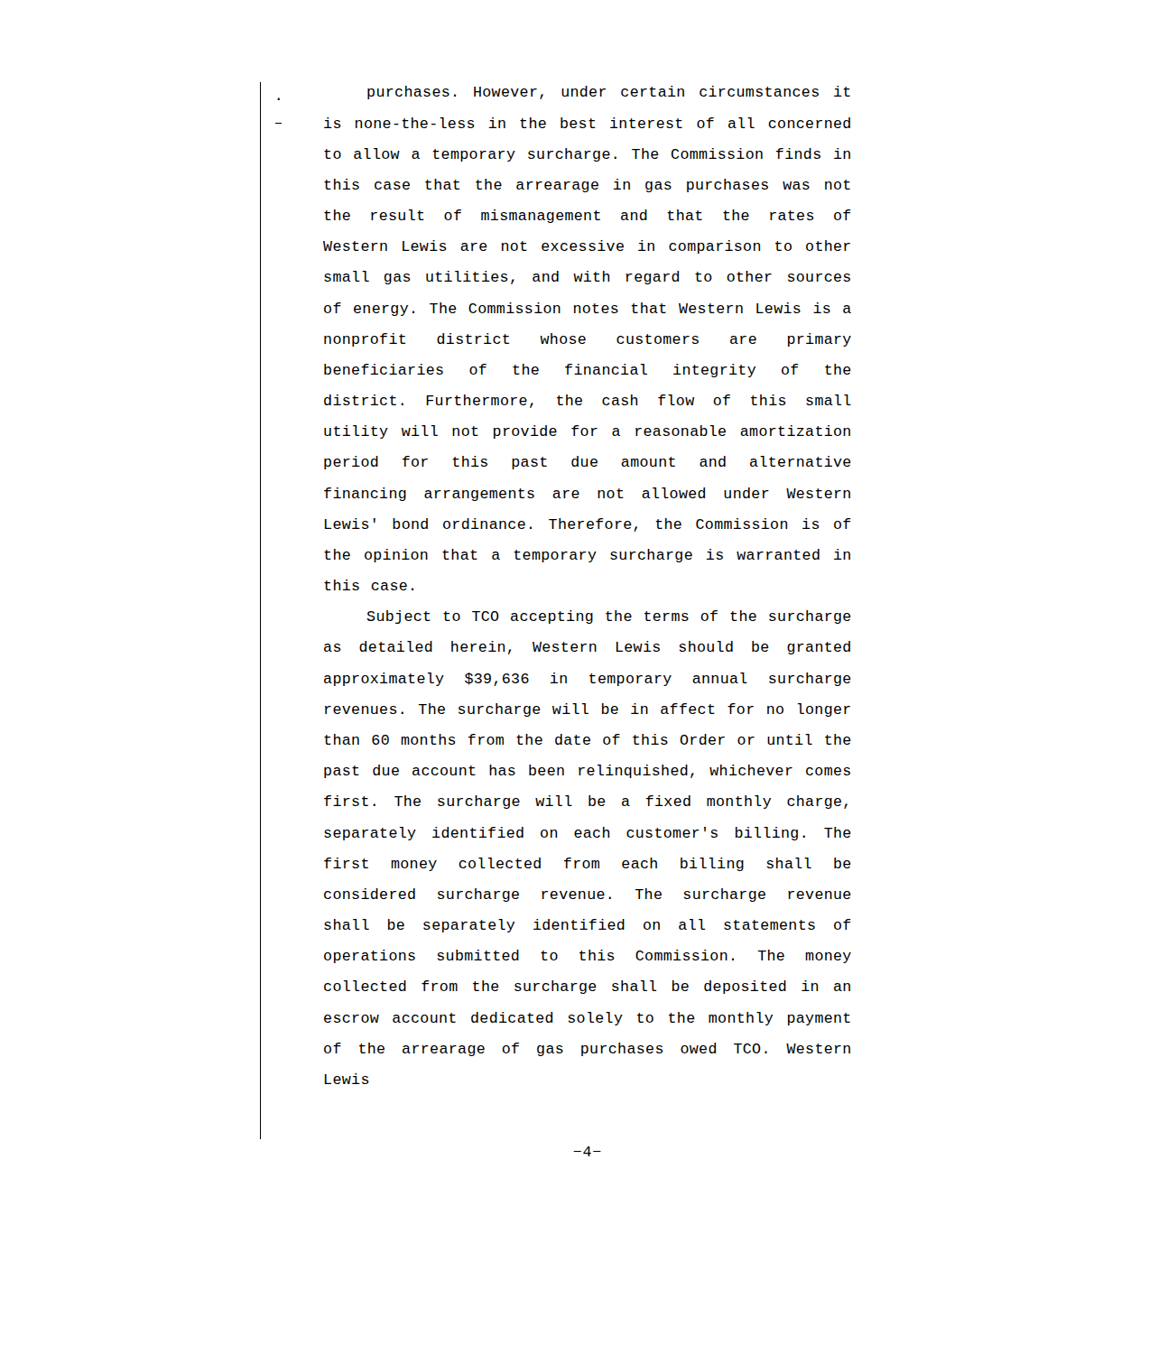.
purchases. However, under certain circumstances it is none-the-less in the best interest of all concerned to allow a temporary surcharge. The Commission finds in this case that the arrearage in gas purchases was not the result of mismanagement and that the rates of Western Lewis are not excessive in comparison to other small gas utilities, and with regard to other sources of energy. The Commission notes that Western Lewis is a nonprofit district whose customers are primary beneficiaries of the financial integrity of the district. Furthermore, the cash flow of this small utility will not provide for a reasonable amortization period for this past due amount and alternative financing arrangements are not allowed under Western Lewis' bond ordinance. Therefore, the Commission is of the opinion that a temporary surcharge is warranted in this case.
Subject to TCO accepting the terms of the surcharge as detailed herein, Western Lewis should be granted approximately $39,636 in temporary annual surcharge revenues. The surcharge will be in affect for no longer than 60 months from the date of this Order or until the past due account has been relinquished, whichever comes first. The surcharge will be a fixed monthly charge, separately identified on each customer's billing. The first money collected from each billing shall be considered surcharge revenue. The surcharge revenue shall be separately identified on all statements of operations submitted to this Commission. The money collected from the surcharge shall be deposited in an escrow account dedicated solely to the monthly payment of the arrearage of gas purchases owed TCO. Western Lewis
−4−